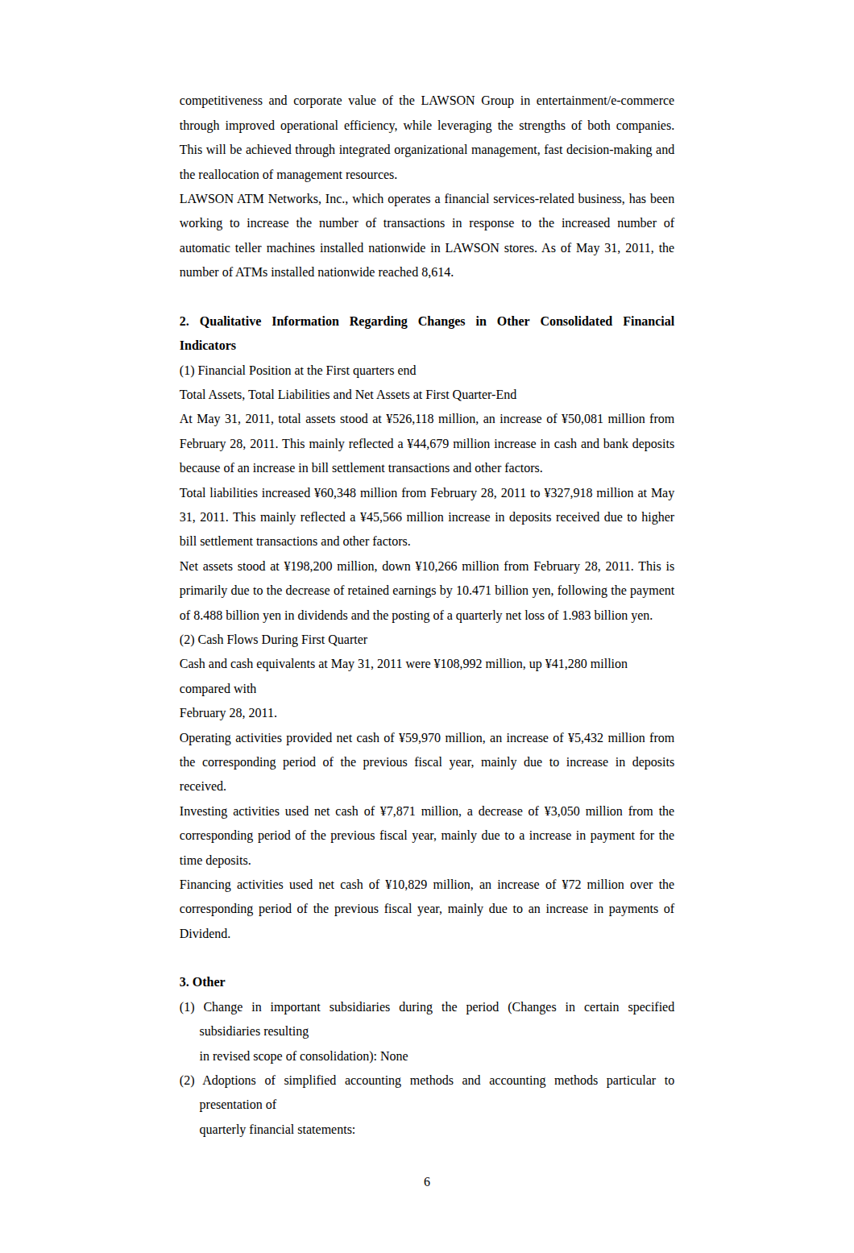competitiveness and corporate value of the LAWSON Group in entertainment/e-commerce through improved operational efficiency, while leveraging the strengths of both companies. This will be achieved through integrated organizational management, fast decision-making and the reallocation of management resources.
LAWSON ATM Networks, Inc., which operates a financial services-related business, has been working to increase the number of transactions in response to the increased number of automatic teller machines installed nationwide in LAWSON stores. As of May 31, 2011, the number of ATMs installed nationwide reached 8,614.
2. Qualitative Information Regarding Changes in Other Consolidated Financial Indicators
(1) Financial Position at the First quarters end
Total Assets, Total Liabilities and Net Assets at First Quarter-End
At May 31, 2011, total assets stood at ¥526,118 million, an increase of ¥50,081 million from February 28, 2011. This mainly reflected a ¥44,679 million increase in cash and bank deposits because of an increase in bill settlement transactions and other factors.
Total liabilities increased ¥60,348 million from February 28, 2011 to ¥327,918 million at May 31, 2011. This mainly reflected a ¥45,566 million increase in deposits received due to higher bill settlement transactions and other factors.
Net assets stood at ¥198,200 million, down ¥10,266 million from February 28, 2011. This is primarily due to the decrease of retained earnings by 10.471 billion yen, following the payment of 8.488 billion yen in dividends and the posting of a quarterly net loss of 1.983 billion yen.
(2) Cash Flows During First Quarter
Cash and cash equivalents at May 31, 2011 were ¥108,992 million, up ¥41,280 million compared with
February 28, 2011.
Operating activities provided net cash of ¥59,970 million, an increase of ¥5,432 million from the corresponding period of the previous fiscal year, mainly due to increase in deposits received.
Investing activities used net cash of ¥7,871 million, a decrease of ¥3,050 million from the corresponding period of the previous fiscal year, mainly due to a increase in payment for the time deposits.
Financing activities used net cash of ¥10,829 million, an increase of ¥72 million over the corresponding period of the previous fiscal year, mainly due to an increase in payments of Dividend.
3. Other
(1) Change in important subsidiaries during the period (Changes in certain specified subsidiaries resulting
in revised scope of consolidation): None
(2) Adoptions of simplified accounting methods and accounting methods particular to presentation of
quarterly financial statements:
6